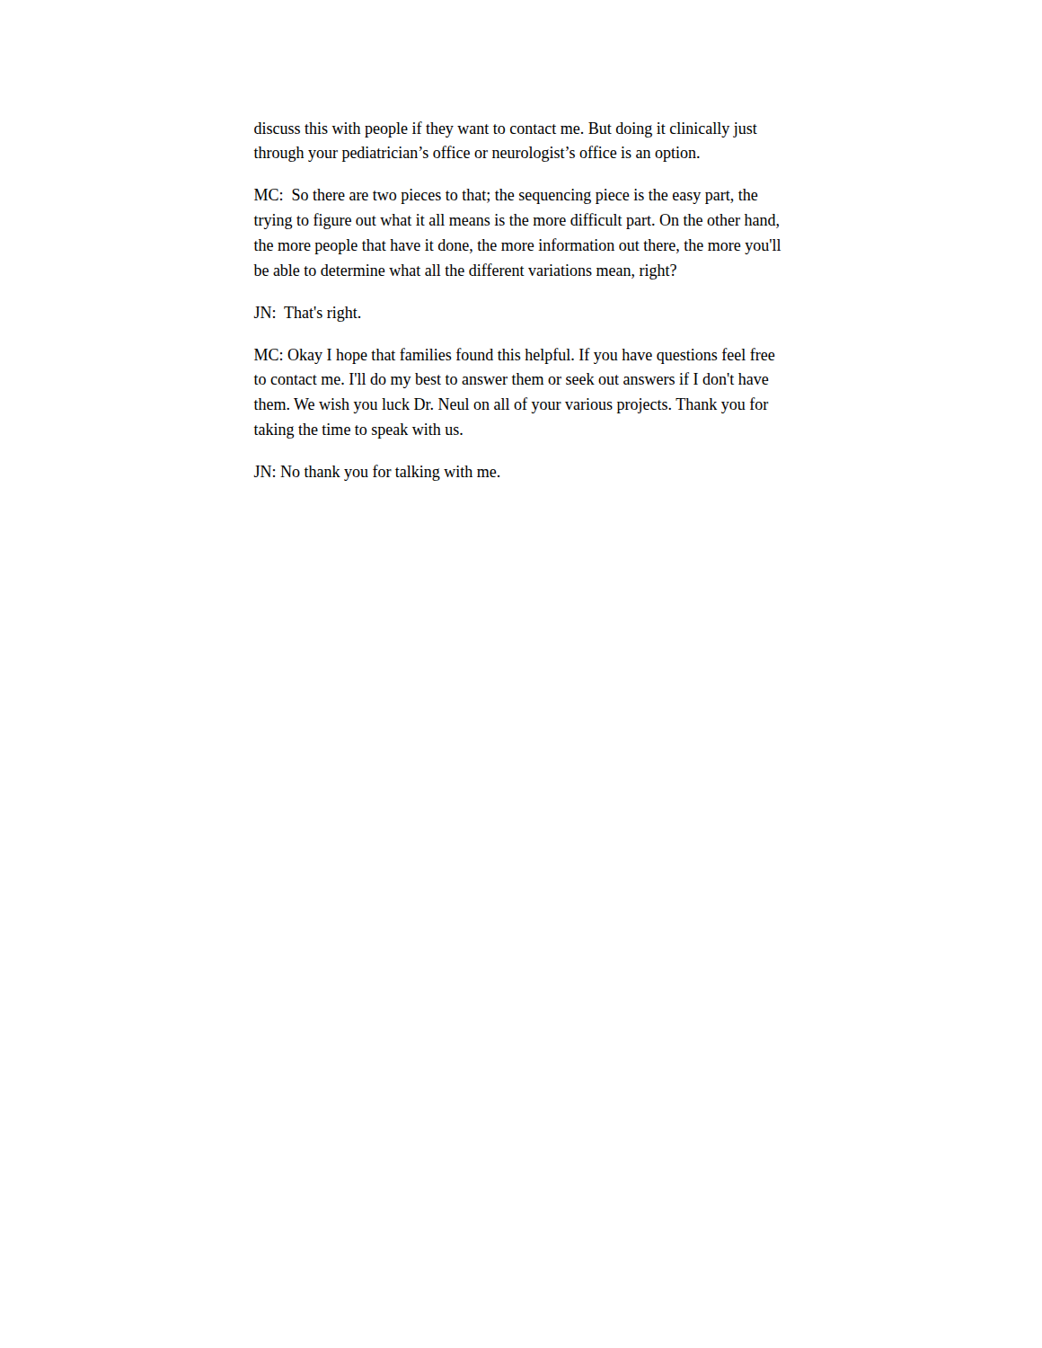discuss this with people if they want to contact me. But doing it clinically just through your pediatrician’s office or neurologist’s office is an option.
MC: So there are two pieces to that; the sequencing piece is the easy part, the trying to figure out what it all means is the more difficult part. On the other hand, the more people that have it done, the more information out there, the more you'll be able to determine what all the different variations mean, right?
JN: That's right.
MC: Okay I hope that families found this helpful. If you have questions feel free to contact me. I'll do my best to answer them or seek out answers if I don't have them. We wish you luck Dr. Neul on all of your various projects. Thank you for taking the time to speak with us.
JN: No thank you for talking with me.